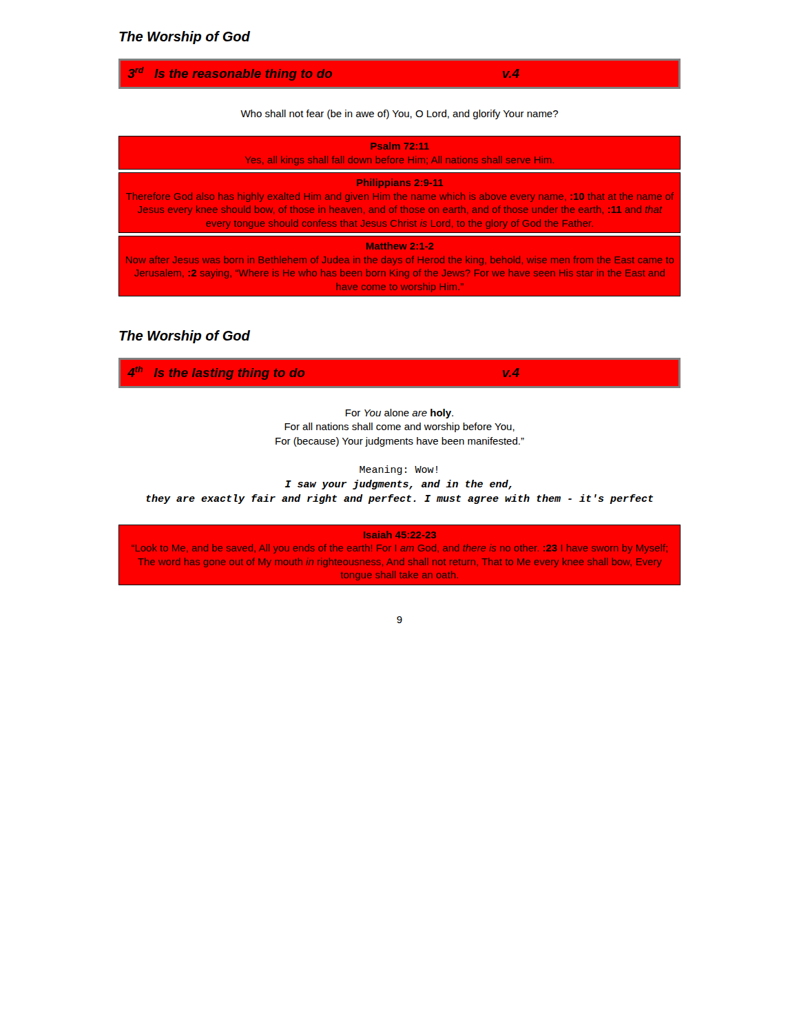The Worship of God
3rd Is the reasonable thing to dov.4
Who shall not fear (be in awe of) You, O Lord, and glorify Your name?
Psalm 72:11 Yes, all kings shall fall down before Him; All nations shall serve Him.
Philippians 2:9-11 Therefore God also has highly exalted Him and given Him the name which is above every name, :10 that at the name of Jesus every knee should bow, of those in heaven, and of those on earth, and of those under the earth, :11 and that every tongue should confess that Jesus Christ is Lord, to the glory of God the Father.
Matthew 2:1-2 Now after Jesus was born in Bethlehem of Judea in the days of Herod the king, behold, wise men from the East came to Jerusalem, :2 saying, “Where is He who has been born King of the Jews? For we have seen His star in the East and have come to worship Him.”
The Worship of God
4th Is the lasting thing to dov.4
For You alone are holy.
For all nations shall come and worship before You,
For (because) Your judgments have been manifested.”
Meaning: Wow!
I saw your judgments, and in the end,
they are exactly fair and right and perfect. I must agree with them - it's perfect
Isaiah 45:22-23 “Look to Me, and be saved, All you ends of the earth! For I am God, and there is no other. :23 I have sworn by Myself; The word has gone out of My mouth in righteousness, And shall not return, That to Me every knee shall bow, Every tongue shall take an oath.
9